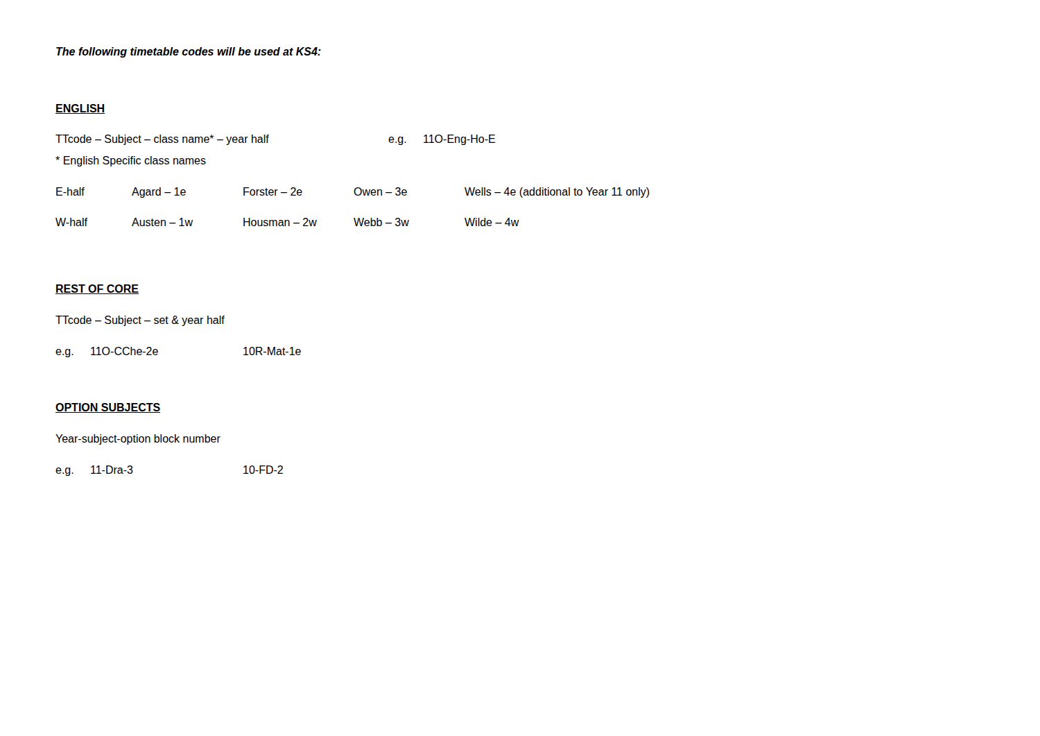The following timetable codes will be used at KS4:
ENGLISH
TTcode – Subject – class name* – year half e.g. 11O-Eng-Ho-E
* English Specific class names
| E-half | Agard – 1e | Forster – 2e | Owen – 3e | Wells – 4e (additional to Year 11 only) |
| W-half | Austen – 1w | Housman – 2w | Webb – 3w | Wilde – 4w |
REST OF CORE
TTcode – Subject – set & year half
e.g. 11O-CChe-2e 10R-Mat-1e
OPTION SUBJECTS
Year-subject-option block number
e.g. 11-Dra-3 10-FD-2